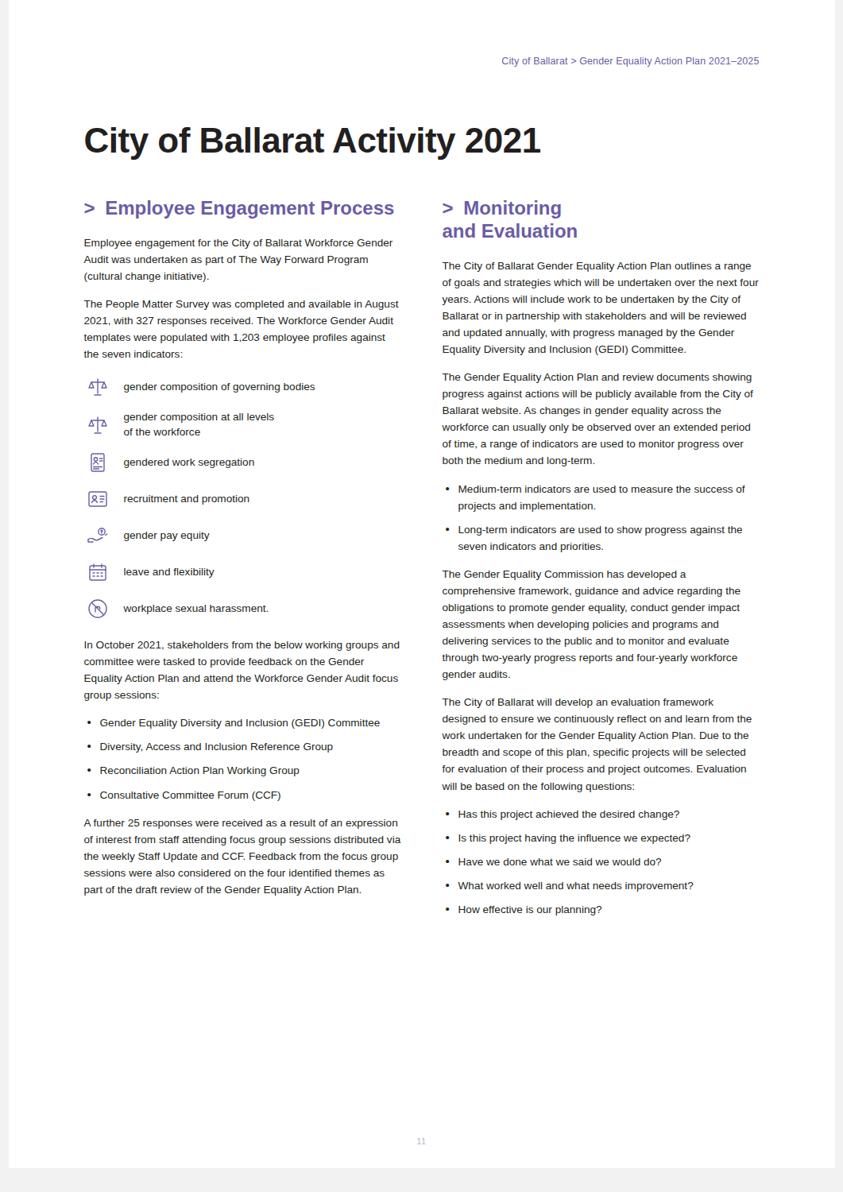City of Ballarat > Gender Equality Action Plan 2021–2025
City of Ballarat Activity 2021
> Employee Engagement Process
Employee engagement for the City of Ballarat Workforce Gender Audit was undertaken as part of The Way Forward Program (cultural change initiative).
The People Matter Survey was completed and available in August 2021, with 327 responses received. The Workforce Gender Audit templates were populated with 1,203 employee profiles against the seven indicators:
gender composition of governing bodies
gender composition at all levels
of the workforce
gendered work segregation
recruitment and promotion
gender pay equity
leave and flexibility
workplace sexual harassment.
In October 2021, stakeholders from the below working groups and committee were tasked to provide feedback on the Gender Equality Action Plan and attend the Workforce Gender Audit focus group sessions:
Gender Equality Diversity and Inclusion (GEDI) Committee
Diversity, Access and Inclusion Reference Group
Reconciliation Action Plan Working Group
Consultative Committee Forum (CCF)
A further 25 responses were received as a result of an expression of interest from staff attending focus group sessions distributed via the weekly Staff Update and CCF. Feedback from the focus group sessions were also considered on the four identified themes as part of the draft review of the Gender Equality Action Plan.
> Monitoring
and Evaluation
The City of Ballarat Gender Equality Action Plan outlines a range of goals and strategies which will be undertaken over the next four years. Actions will include work to be undertaken by the City of Ballarat or in partnership with stakeholders and will be reviewed and updated annually, with progress managed by the Gender Equality Diversity and Inclusion (GEDI) Committee.
The Gender Equality Action Plan and review documents showing progress against actions will be publicly available from the City of Ballarat website. As changes in gender equality across the workforce can usually only be observed over an extended period of time, a range of indicators are used to monitor progress over both the medium and long-term.
Medium-term indicators are used to measure the success of projects and implementation.
Long-term indicators are used to show progress against the seven indicators and priorities.
The Gender Equality Commission has developed a comprehensive framework, guidance and advice regarding the obligations to promote gender equality, conduct gender impact assessments when developing policies and programs and delivering services to the public and to monitor and evaluate through two-yearly progress reports and four-yearly workforce gender audits.
The City of Ballarat will develop an evaluation framework designed to ensure we continuously reflect on and learn from the work undertaken for the Gender Equality Action Plan. Due to the breadth and scope of this plan, specific projects will be selected for evaluation of their process and project outcomes. Evaluation will be based on the following questions:
Has this project achieved the desired change?
Is this project having the influence we expected?
Have we done what we said we would do?
What worked well and what needs improvement?
How effective is our planning?
11